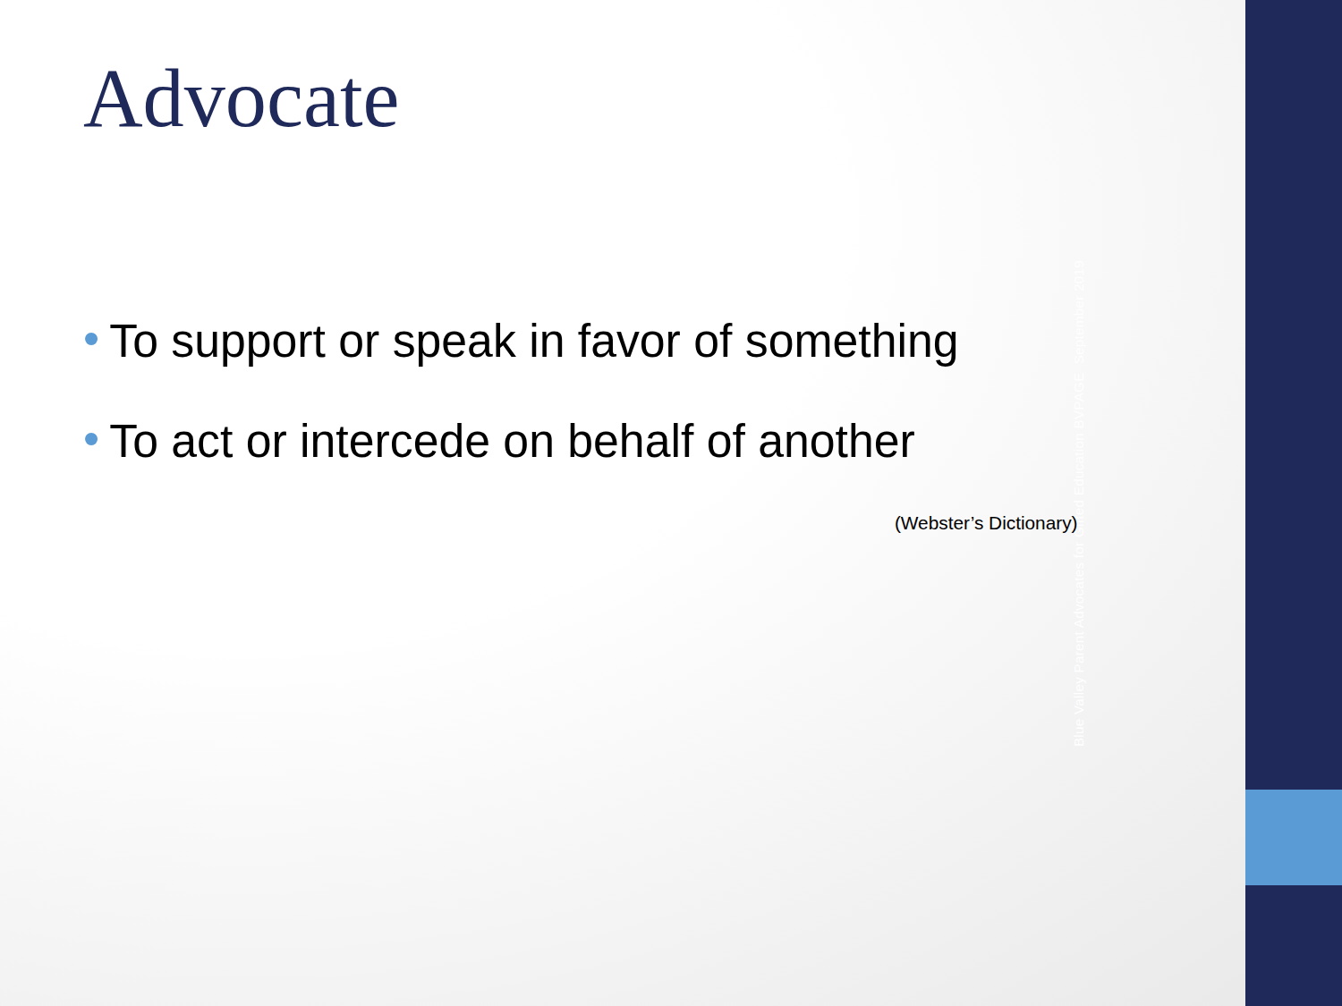Blue Valley Parent Advocates for Gifted Education BVPAGE September 2019
Advocate
To support or speak in favor of something
To act or intercede on behalf of another
(Webster’s Dictionary)